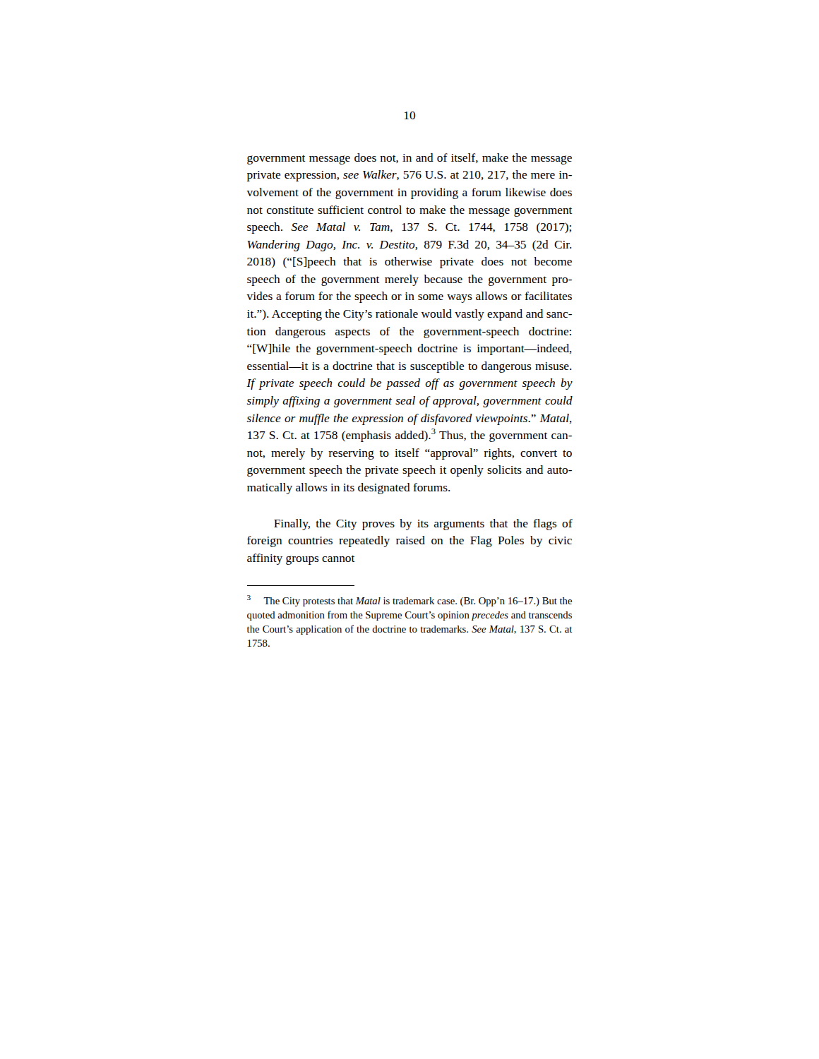10
government message does not, in and of itself, make the message private expression, see Walker, 576 U.S. at 210, 217, the mere involvement of the government in providing a forum likewise does not constitute sufficient control to make the message government speech. See Matal v. Tam, 137 S. Ct. 1744, 1758 (2017); Wandering Dago, Inc. v. Destito, 879 F.3d 20, 34–35 (2d Cir. 2018) (“[S]peech that is otherwise private does not become speech of the government merely because the government provides a forum for the speech or in some ways allows or facilitates it.”). Accepting the City’s rationale would vastly expand and sanction dangerous aspects of the government-speech doctrine: “[W]hile the government-speech doctrine is important—indeed, essential—it is a doctrine that is susceptible to dangerous misuse. If private speech could be passed off as government speech by simply affixing a government seal of approval, government could silence or muffle the expression of disfavored viewpoints.” Matal, 137 S. Ct. at 1758 (emphasis added).3 Thus, the government cannot, merely by reserving to itself “approval” rights, convert to government speech the private speech it openly solicits and automatically allows in its designated forums.
Finally, the City proves by its arguments that the flags of foreign countries repeatedly raised on the Flag Poles by civic affinity groups cannot
3 The City protests that Matal is trademark case. (Br. Opp’n 16–17.) But the quoted admonition from the Supreme Court’s opinion precedes and transcends the Court’s application of the doctrine to trademarks. See Matal, 137 S. Ct. at 1758.